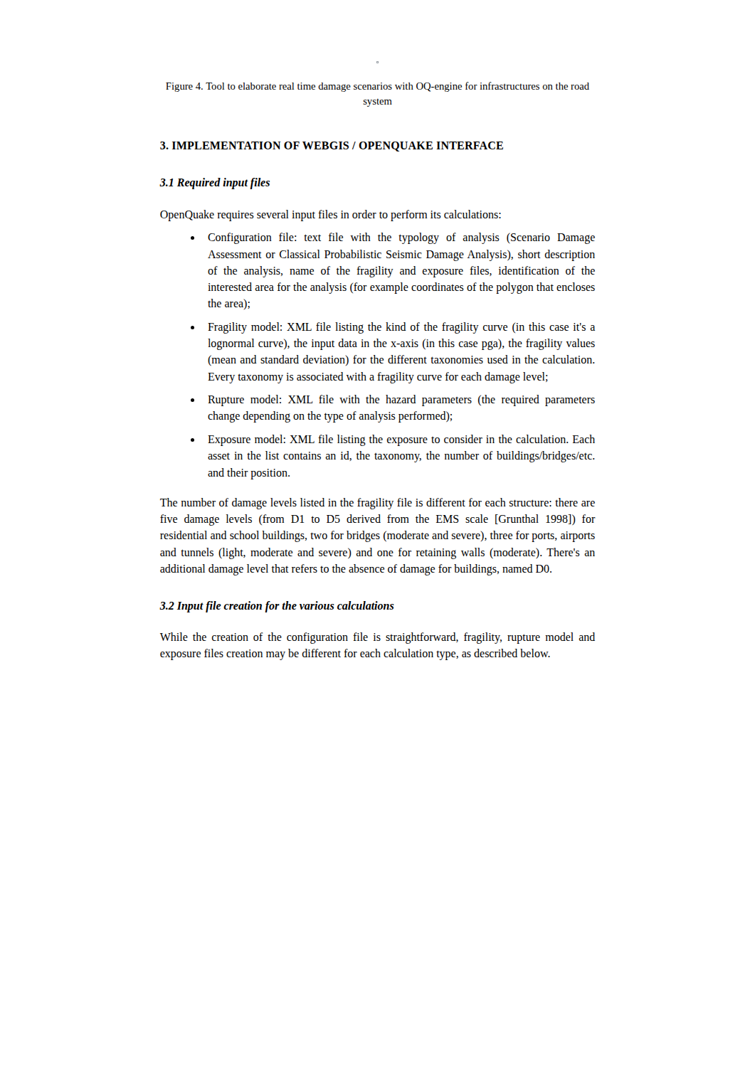Figure 4. Tool to elaborate real time damage scenarios with OQ-engine for infrastructures on the road system
3. IMPLEMENTATION OF WEBGIS / OPENQUAKE INTERFACE
3.1 Required input files
OpenQuake requires several input files in order to perform its calculations:
Configuration file: text file with the typology of analysis (Scenario Damage Assessment or Classical Probabilistic Seismic Damage Analysis), short description of the analysis, name of the fragility and exposure files, identification of the interested area for the analysis (for example coordinates of the polygon that encloses the area);
Fragility model: XML file listing the kind of the fragility curve (in this case it's a lognormal curve), the input data in the x-axis (in this case pga), the fragility values (mean and standard deviation) for the different taxonomies used in the calculation. Every taxonomy is associated with a fragility curve for each damage level;
Rupture model: XML file with the hazard parameters (the required parameters change depending on the type of analysis performed);
Exposure model: XML file listing the exposure to consider in the calculation. Each asset in the list contains an id, the taxonomy, the number of buildings/bridges/etc. and their position.
The number of damage levels listed in the fragility file is different for each structure: there are five damage levels (from D1 to D5 derived from the EMS scale [Grunthal 1998]) for residential and school buildings, two for bridges (moderate and severe), three for ports, airports and tunnels (light, moderate and severe) and one for retaining walls (moderate). There's an additional damage level that refers to the absence of damage for buildings, named D0.
3.2 Input file creation for the various calculations
While the creation of the configuration file is straightforward, fragility, rupture model and exposure files creation may be different for each calculation type, as described below.